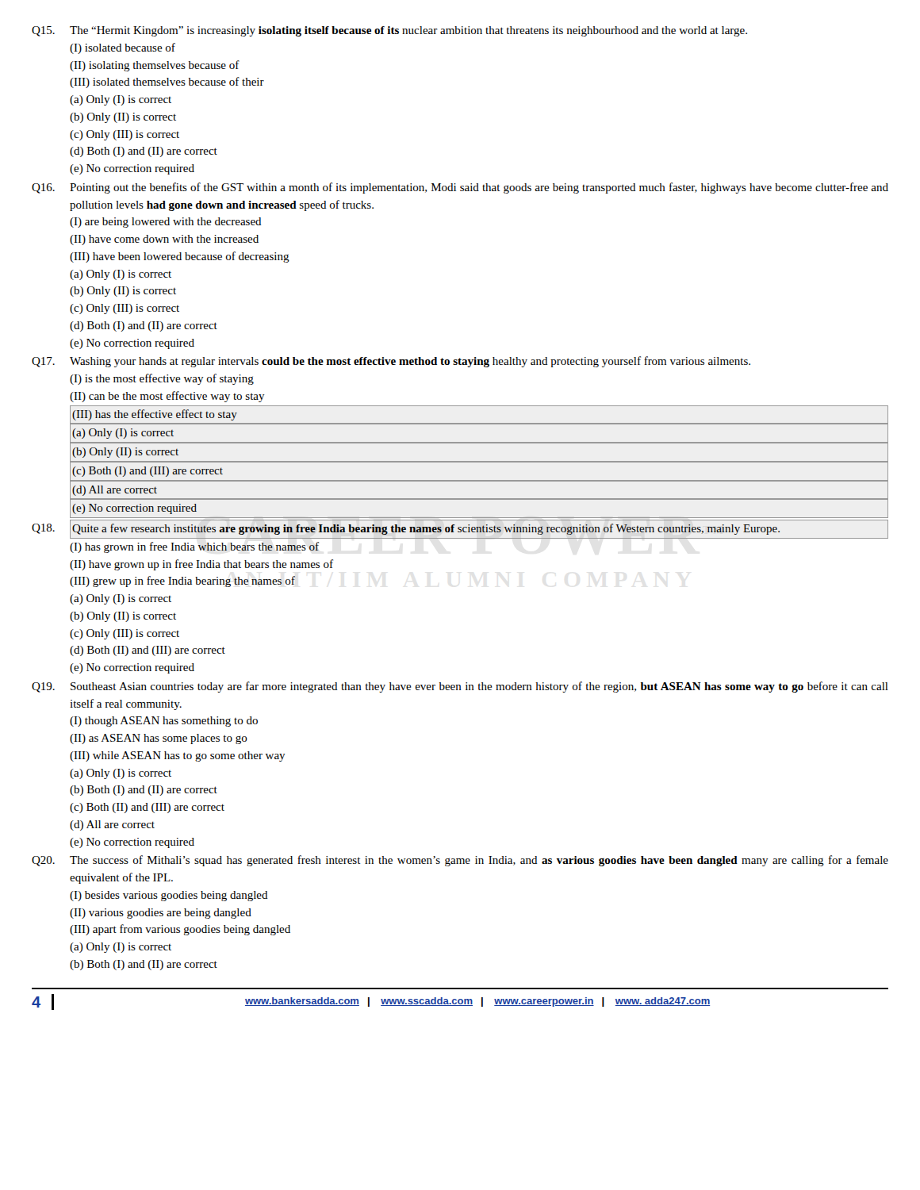CAREER POWERTM
AN IIT/IIM ALUMNI COMPANY
Q15.
The “Hermit Kingdom” is increasingly isolating itself because of its nuclear ambition that threatens its neighbourhood and the world at large.
(I) isolated because of
(II) isolating themselves because of
(III) isolated themselves because of their
(a) Only (I) is correct
(b) Only (II) is correct
(c) Only (III) is correct
(d) Both (I) and (II) are correct
(e) No correction required
Q16.
Pointing out the benefits of the GST within a month of its implementation, Modi said that goods are being transported much faster, highways have become clutter-free and pollution levels had gone down and increased speed of trucks.
(I) are being lowered with the decreased
(II) have come down with the increased
(III) have been lowered because of decreasing
(a) Only (I) is correct
(b) Only (II) is correct
(c) Only (III) is correct
(d) Both (I) and (II) are correct
(e) No correction required
Q17.
Washing your hands at regular intervals could be the most effective method to staying healthy and protecting yourself from various ailments.
(I) is the most effective way of staying
(II) can be the most effective way to stay
(III) has the effective effect to stay
(a) Only (I) is correct
(b) Only (II) is correct
(c) Both (I) and (III) are correct
(d) All are correct
(e) No correction required
Q18.
Quite a few research institutes are growing in free India bearing the names of scientists winning recognition of Western countries, mainly Europe.
(I) has grown in free India which bears the names of
(II) have grown up in free India that bears the names of
(III) grew up in free India bearing the names of
(a) Only (I) is correct
(b) Only (II) is correct
(c) Only (III) is correct
(d) Both (II) and (III) are correct
(e) No correction required
Q19.
Southeast Asian countries today are far more integrated than they have ever been in the modern history of the region, but ASEAN has some way to go before it can call itself a real community.
(I) though ASEAN has something to do
(II) as ASEAN has some places to go
(III) while ASEAN has to go some other way
(a) Only (I) is correct
(b) Both (I) and (II) are correct
(c) Both (II) and (III) are correct
(d) All are correct
(e) No correction required
Q20.
The success of Mithali’s squad has generated fresh interest in the women’s game in India, and as various goodies have been dangled many are calling for a female equivalent of the IPL.
(I) besides various goodies being dangled
(II) various goodies are being dangled
(III) apart from various goodies being dangled
(a) Only (I) is correct
(b) Both (I) and (II) are correct
4
www.bankersadda.com| www.sscadda.com| www.careerpower.in| www. adda247.com